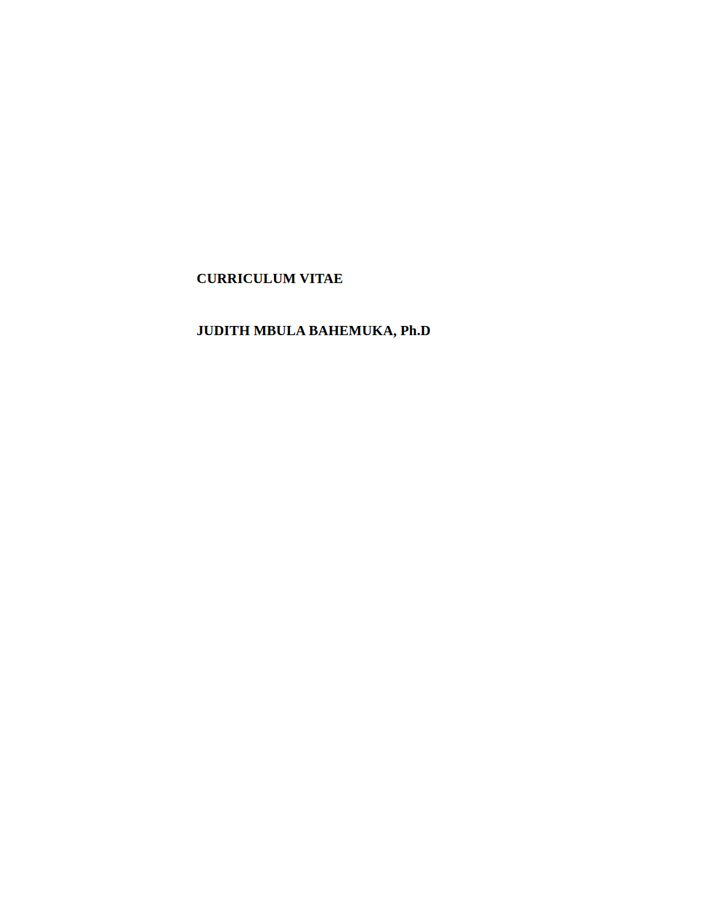CURRICULUM VITAE
JUDITH MBULA BAHEMUKA, Ph.D